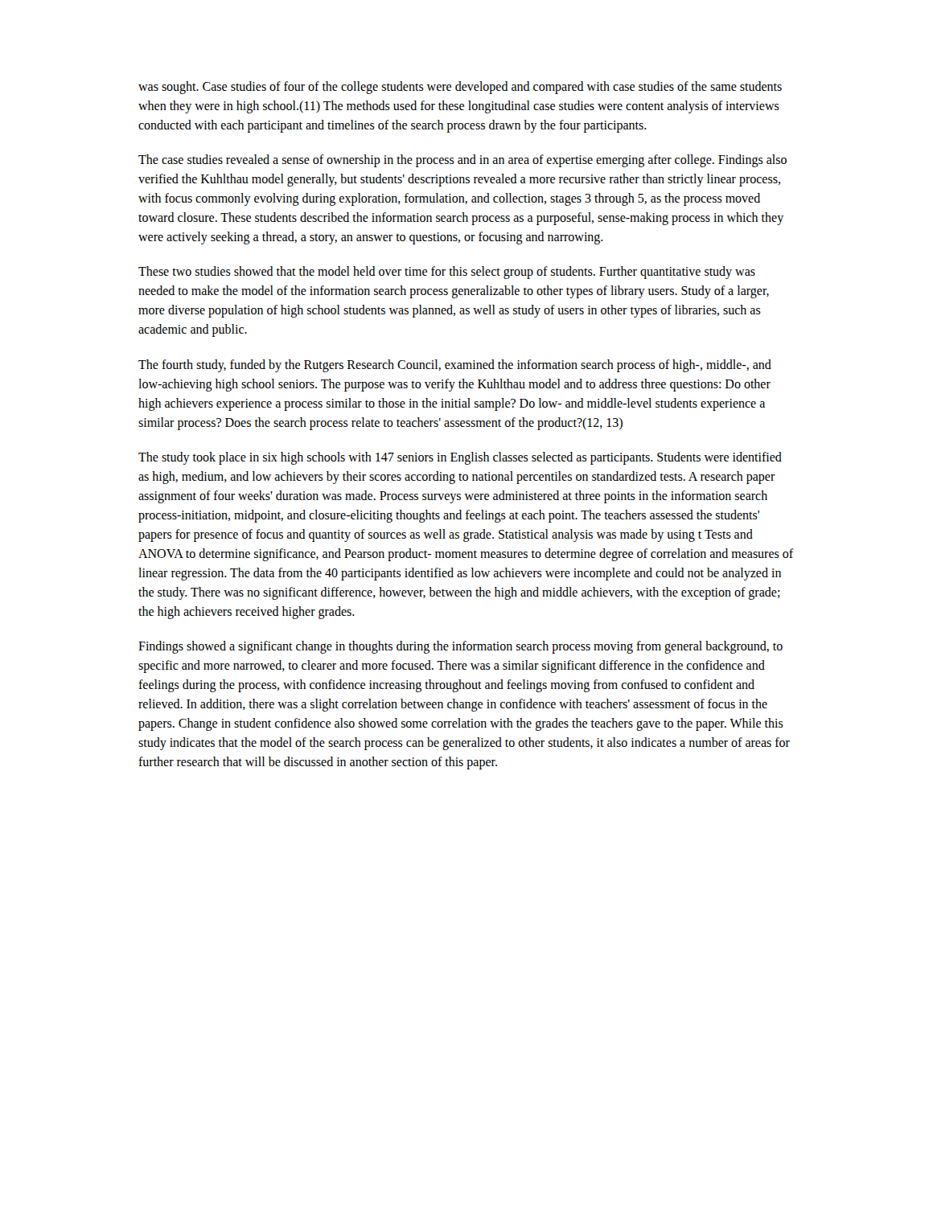was sought. Case studies of four of the college students were developed and compared with case studies of the same students when they were in high school.(11) The methods used for these longitudinal case studies were content analysis of interviews conducted with each participant and timelines of the search process drawn by the four participants.
The case studies revealed a sense of ownership in the process and in an area of expertise emerging after college. Findings also verified the Kuhlthau model generally, but students' descriptions revealed a more recursive rather than strictly linear process, with focus commonly evolving during exploration, formulation, and collection, stages 3 through 5, as the process moved toward closure. These students described the information search process as a purposeful, sense-making process in which they were actively seeking a thread, a story, an answer to questions, or focusing and narrowing.
These two studies showed that the model held over time for this select group of students. Further quantitative study was needed to make the model of the information search process generalizable to other types of library users. Study of a larger, more diverse population of high school students was planned, as well as study of users in other types of libraries, such as academic and public.
The fourth study, funded by the Rutgers Research Council, examined the information search process of high-, middle-, and low-achieving high school seniors. The purpose was to verify the Kuhlthau model and to address three questions: Do other high achievers experience a process similar to those in the initial sample? Do low- and middle-level students experience a similar process? Does the search process relate to teachers' assessment of the product?(12, 13)
The study took place in six high schools with 147 seniors in English classes selected as participants. Students were identified as high, medium, and low achievers by their scores according to national percentiles on standardized tests. A research paper assignment of four weeks' duration was made. Process surveys were administered at three points in the information search process-initiation, midpoint, and closure-eliciting thoughts and feelings at each point. The teachers assessed the students' papers for presence of focus and quantity of sources as well as grade. Statistical analysis was made by using t Tests and ANOVA to determine significance, and Pearson product- moment measures to determine degree of correlation and measures of linear regression. The data from the 40 participants identified as low achievers were incomplete and could not be analyzed in the study. There was no significant difference, however, between the high and middle achievers, with the exception of grade; the high achievers received higher grades.
Findings showed a significant change in thoughts during the information search process moving from general background, to specific and more narrowed, to clearer and more focused. There was a similar significant difference in the confidence and feelings during the process, with confidence increasing throughout and feelings moving from confused to confident and relieved. In addition, there was a slight correlation between change in confidence with teachers' assessment of focus in the papers. Change in student confidence also showed some correlation with the grades the teachers gave to the paper. While this study indicates that the model of the search process can be generalized to other students, it also indicates a number of areas for further research that will be discussed in another section of this paper.